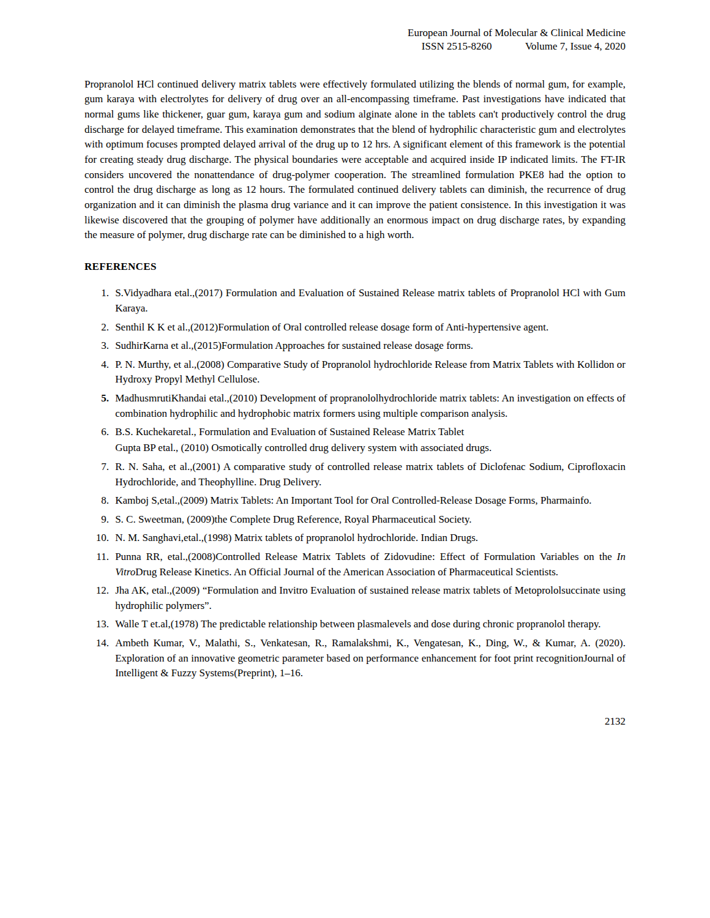European Journal of Molecular & Clinical Medicine ISSN 2515-8260Volume 7, Issue 4, 2020
Propranolol HCl continued delivery matrix tablets were effectively formulated utilizing the blends of normal gum, for example, gum karaya with electrolytes for delivery of drug over an all-encompassing timeframe. Past investigations have indicated that normal gums like thickener, guar gum, karaya gum and sodium alginate alone in the tablets can't productively control the drug discharge for delayed timeframe. This examination demonstrates that the blend of hydrophilic characteristic gum and electrolytes with optimum focuses prompted delayed arrival of the drug up to 12 hrs. A significant element of this framework is the potential for creating steady drug discharge. The physical boundaries were acceptable and acquired inside IP indicated limits. The FT-IR considers uncovered the nonattendance of drug-polymer cooperation. The streamlined formulation PKE8 had the option to control the drug discharge as long as 12 hours. The formulated continued delivery tablets can diminish, the recurrence of drug organization and it can diminish the plasma drug variance and it can improve the patient consistence. In this investigation it was likewise discovered that the grouping of polymer have additionally an enormous impact on drug discharge rates, by expanding the measure of polymer, drug discharge rate can be diminished to a high worth.
REFERENCES
S.Vidyadhara etal.,(2017) Formulation and Evaluation of Sustained Release matrix tablets of Propranolol HCl with Gum Karaya.
Senthil K K et al.,(2012)Formulation of Oral controlled release dosage form of Anti-hypertensive agent.
SudhirKarna et al.,(2015)Formulation Approaches for sustained release dosage forms.
P. N. Murthy, et al.,(2008) Comparative Study of Propranolol hydrochloride Release from Matrix Tablets with Kollidon or Hydroxy Propyl Methyl Cellulose.
MadhusmrutiKhandai etal.,(2010) Development of propranololhydrochloride matrix tablets: An investigation on effects of combination hydrophilic and hydrophobic matrix formers using multiple comparison analysis.
B.S. Kuchekaretal., Formulation and Evaluation of Sustained Release Matrix Tablet Gupta BP etal., (2010) Osmotically controlled drug delivery system with associated drugs.
R. N. Saha, et al.,(2001) A comparative study of controlled release matrix tablets of Diclofenac Sodium, Ciprofloxacin Hydrochloride, and Theophylline. Drug Delivery.
Kamboj S,etal.,(2009) Matrix Tablets: An Important Tool for Oral Controlled-Release Dosage Forms, Pharmainfo.
S. C. Sweetman, (2009)the Complete Drug Reference, Royal Pharmaceutical Society.
N. M. Sanghavi,etal.,(1998) Matrix tablets of propranolol hydrochloride. Indian Drugs.
Punna RR, etal.,(2008)Controlled Release Matrix Tablets of Zidovudine: Effect of Formulation Variables on the In Vitro Drug Release Kinetics. An Official Journal of the American Association of Pharmaceutical Scientists.
Jha AK, etal.,(2009) “Formulation and Invitro Evaluation of sustained release matrix tablets of Metoprololsuccinate using hydrophilic polymers”.
Walle T et.al,(1978) The predictable relationship between plasmalevels and dose during chronic propranolol therapy.
Ambeth Kumar, V., Malathi, S., Venkatesan, R., Ramalakshmi, K., Vengatesan, K., Ding, W., & Kumar, A. (2020). Exploration of an innovative geometric parameter based on performance enhancement for foot print recognitionJournal of Intelligent & Fuzzy Systems(Preprint), 1–16.
2132